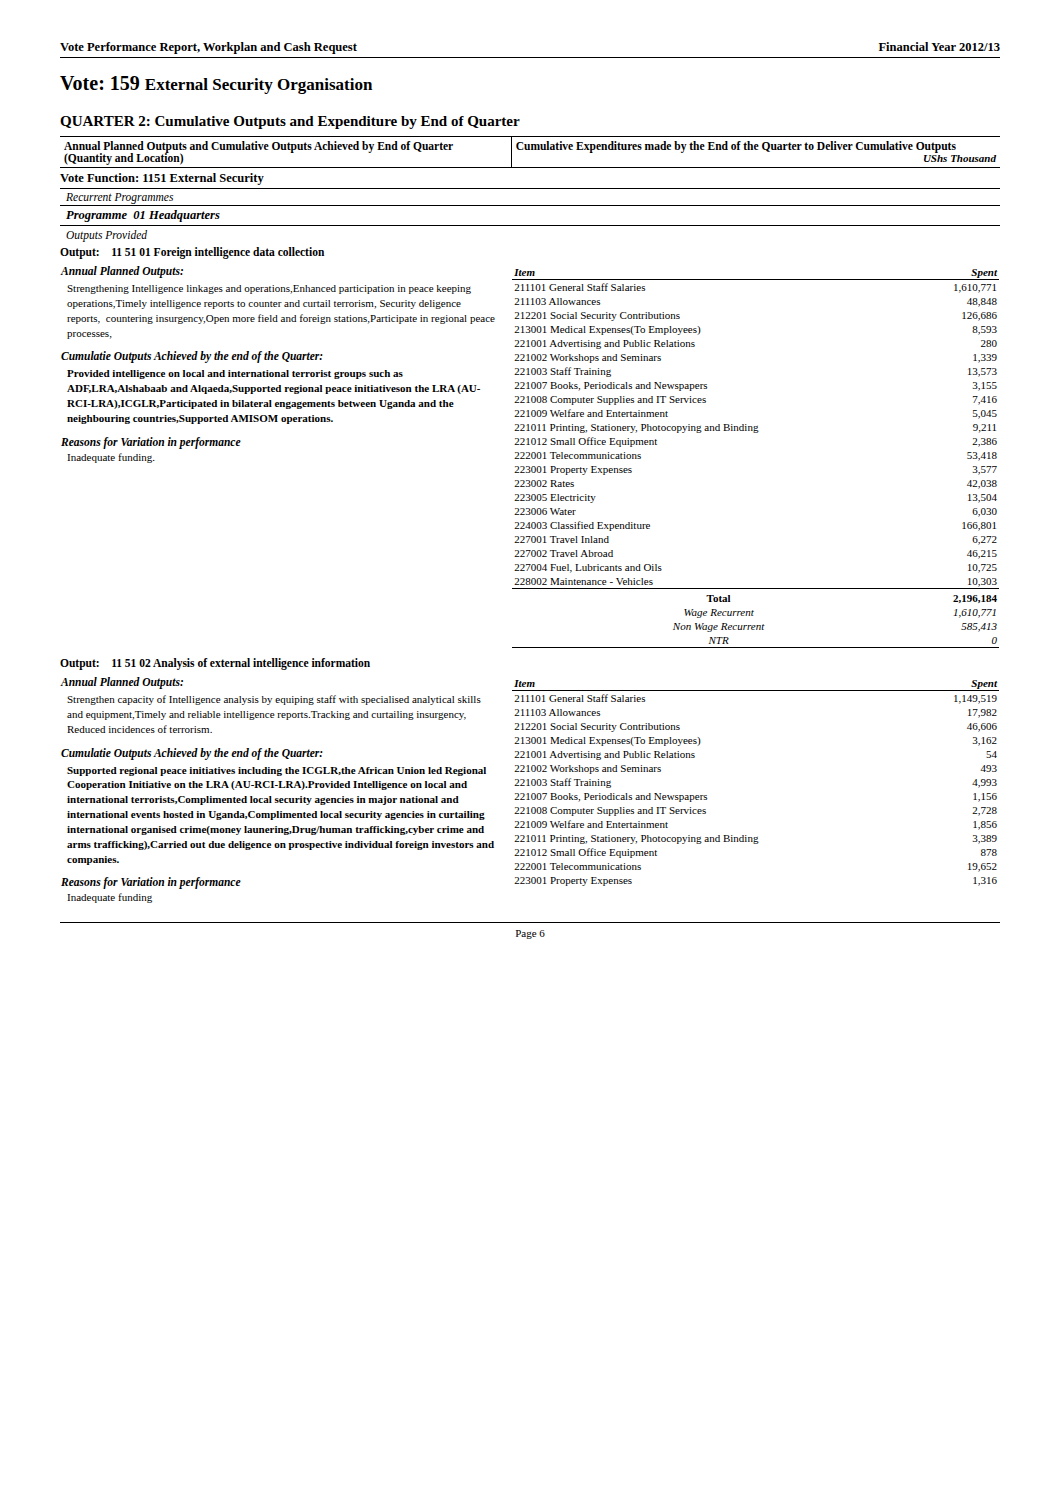Vote Performance Report, Workplan and Cash Request
Financial Year 2012/13
Vote: 159 External Security Organisation
QUARTER 2: Cumulative Outputs and Expenditure by End of Quarter
| Annual Planned Outputs and Cumulative Outputs Achieved by End of Quarter (Quantity and Location) | Cumulative Expenditures made by the End of the Quarter to Deliver Cumulative Outputs UShs Thousand |
Vote Function: 1151 External Security
Recurrent Programmes
Programme 01 Headquarters
Outputs Provided
Output: 11 51 01 Foreign intelligence data collection
| Annual Planned Outputs: Strengthening Intelligence linkages and operations,Enhanced participation in peace keeping operations,Timely intelligence reports to counter and curtail terrorism, Security deligence reports, countering insurgency,Open more field and foreign stations,Participate in regional peace processes, Cumulatie Outputs Achieved by the end of the Quarter: Provided intelligence on local and international terrorist groups such as ADF,LRA,Alshabaab and Alqaeda,Supported regional peace initiativeson the LRA (AU-RCI-LRA),ICGLR,Participated in bilateral engagements between Uganda and the neighbouring countries,Supported AMISOM operations. Reasons for Variation in performance Inadequate funding. | / Item / Spent / / --- / --- / / 211101 General Staff Salaries / 1,610,771 / / 211103 Allowances / 48,848 / / 212201 Social Security Contributions / 126,686 / / 213001 Medical Expenses(To Employees) / 8,593 / / 221001 Advertising and Public Relations / 280 / / 221002 Workshops and Seminars / 1,339 / / 221003 Staff Training / 13,573 / / 221007 Books, Periodicals and Newspapers / 3,155 / / 221008 Computer Supplies and IT Services / 7,416 / / 221009 Welfare and Entertainment / 5,045 / / 221011 Printing, Stationery, Photocopying and Binding / 9,211 / / 221012 Small Office Equipment / 2,386 / / 222001 Telecommunications / 53,418 / / 223001 Property Expenses / 3,577 / / 223002 Rates / 42,038 / / 223005 Electricity / 13,504 / / 223006 Water / 6,030 / / 224003 Classified Expenditure / 166,801 / / 227001 Travel Inland / 6,272 / / 227002 Travel Abroad / 46,215 / / 227004 Fuel, Lubricants and Oils / 10,725 / / 228002 Maintenance - Vehicles / 10,303 / / Total / 2,196,184 / / Wage Recurrent / 1,610,771 / / Non Wage Recurrent / 585,413 / / NTR / 0 / |
Output: 11 51 02 Analysis of external intelligence information
| Annual Planned Outputs: Strengthen capacity of Intelligence analysis by equiping staff with specialised analytical skills and equipment,Timely and reliable intelligence reports.Tracking and curtailing insurgency, Reduced incidences of terrorism. Cumulatie Outputs Achieved by the end of the Quarter: Supported regional peace initiatives including the ICGLR,the African Union led Regional Cooperation Initiative on the LRA (AU-RCI-LRA).Provided Intelligence on local and international terrorists,Complimented local security agencies in major national and international events hosted in Uganda,Complimented local security agencies in curtailing international organised crime(money launering,Drug/human trafficking,cyber crime and arms trafficking),Carried out due deligence on prospective individual foreign investors and companies. Reasons for Variation in performance Inadequate funding | / Item / Spent / / --- / --- / / 211101 General Staff Salaries / 1,149,519 / / 211103 Allowances / 17,982 / / 212201 Social Security Contributions / 46,606 / / 213001 Medical Expenses(To Employees) / 3,162 / / 221001 Advertising and Public Relations / 54 / / 221002 Workshops and Seminars / 493 / / 221003 Staff Training / 4,993 / / 221007 Books, Periodicals and Newspapers / 1,156 / / 221008 Computer Supplies and IT Services / 2,728 / / 221009 Welfare and Entertainment / 1,856 / / 221011 Printing, Stationery, Photocopying and Binding / 3,389 / / 221012 Small Office Equipment / 878 / / 222001 Telecommunications / 19,652 / / 223001 Property Expenses / 1,316 / |
Page 6